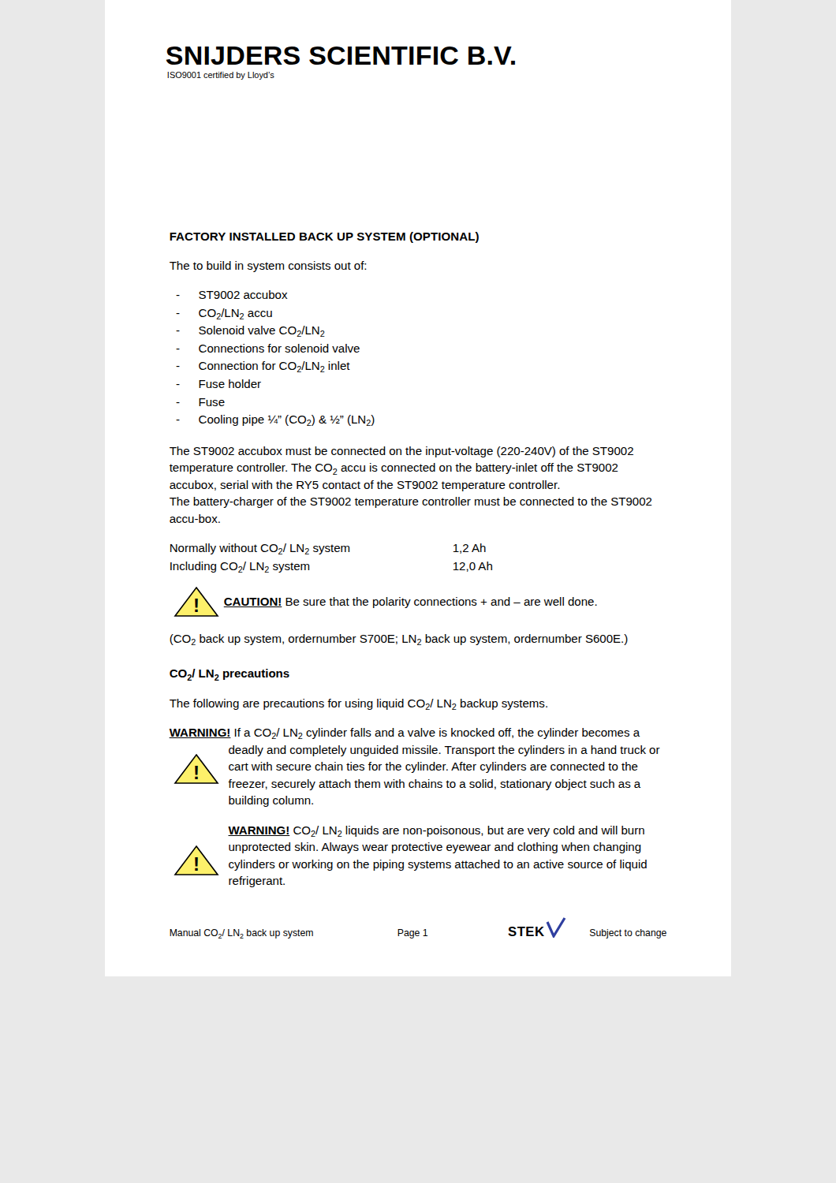SNIJDERS SCIENTIFIC B.V.
ISO9001 certified by Lloyd’s
FACTORY INSTALLED BACK UP SYSTEM (OPTIONAL)
The to build in system consists out of:
ST9002 accubox
CO2/LN2 accu
Solenoid valve CO2/LN2
Connections for solenoid valve
Connection for CO2/LN2 inlet
Fuse holder
Fuse
Cooling pipe ¼” (CO2) & ½” (LN2)
The ST9002 accubox must be connected on the input-voltage (220-240V) of the ST9002 temperature controller. The CO2 accu is connected on the battery-inlet off the ST9002 accubox, serial with the RY5 contact of the ST9002 temperature controller.
The battery-charger of the ST9002 temperature controller must be connected to the ST9002 accu-box.
| Normally without CO 2 / LN 2 system | 1,2 Ah |
| Including CO 2 / LN 2 system | 12,0 Ah |
!
CAUTION! Be sure that the polarity connections + and – are well done.
(CO2 back up system, ordernumber S700E; LN2 back up system, ordernumber S600E.)
CO2/ LN2 precautions
The following are precautions for using liquid CO2/ LN2 backup systems.
WARNING! If a CO2/ LN2 cylinder falls and a valve is knocked off, the cylinder becomes a
!
deadly and completely unguided missile. Transport the cylinders in a hand truck or cart with secure chain ties for the cylinder. After cylinders are connected to the freezer, securely attach them with chains to a solid, stationary object such as a building column.
!
WARNING! CO2/ LN2 liquids are non-poisonous, but are very cold and will burn unprotected skin. Always wear protective eyewear and clothing when changing cylinders or working on the piping systems attached to an active source of liquid refrigerant.
Manual CO2/ LN2 back up system
Page 1
STEK
Subject to change